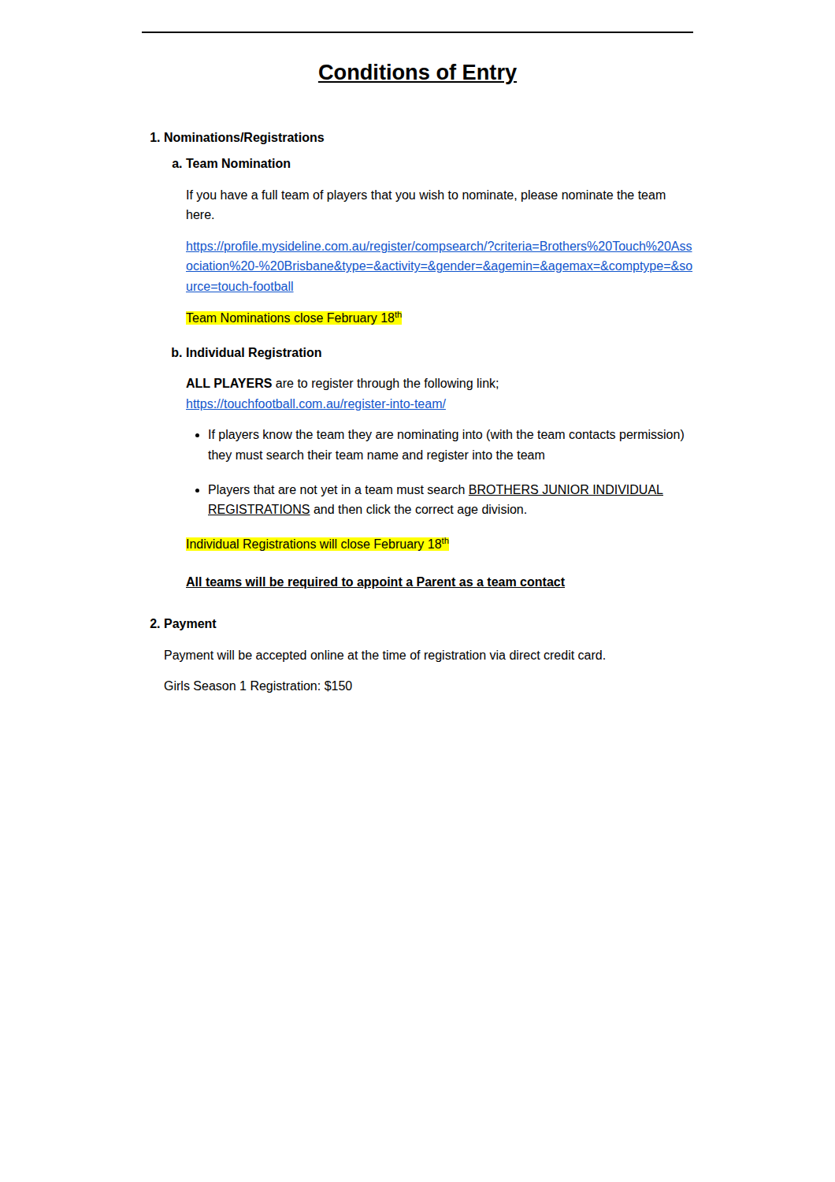Conditions of Entry
Nominations/Registrations
Team Nomination
If you have a full team of players that you wish to nominate, please nominate the team here.
https://profile.mysideline.com.au/register/compsearch/?criteria=Brothers%20Touch%20Association%20-%20Brisbane&type=&activity=&gender=&agemin=&agemax=&comptype=&source=touch-football
Team Nominations close February 18th
Individual Registration
ALL PLAYERS are to register through the following link;
https://touchfootball.com.au/register-into-team/
If players know the team they are nominating into (with the team contacts permission) they must search their team name and register into the team
Players that are not yet in a team must search BROTHERS JUNIOR INDIVIDUAL REGISTRATIONS and then click the correct age division.
Individual Registrations will close February 18th
All teams will be required to appoint a Parent as a team contact
Payment
Payment will be accepted online at the time of registration via direct credit card.
Girls Season 1 Registration: $150